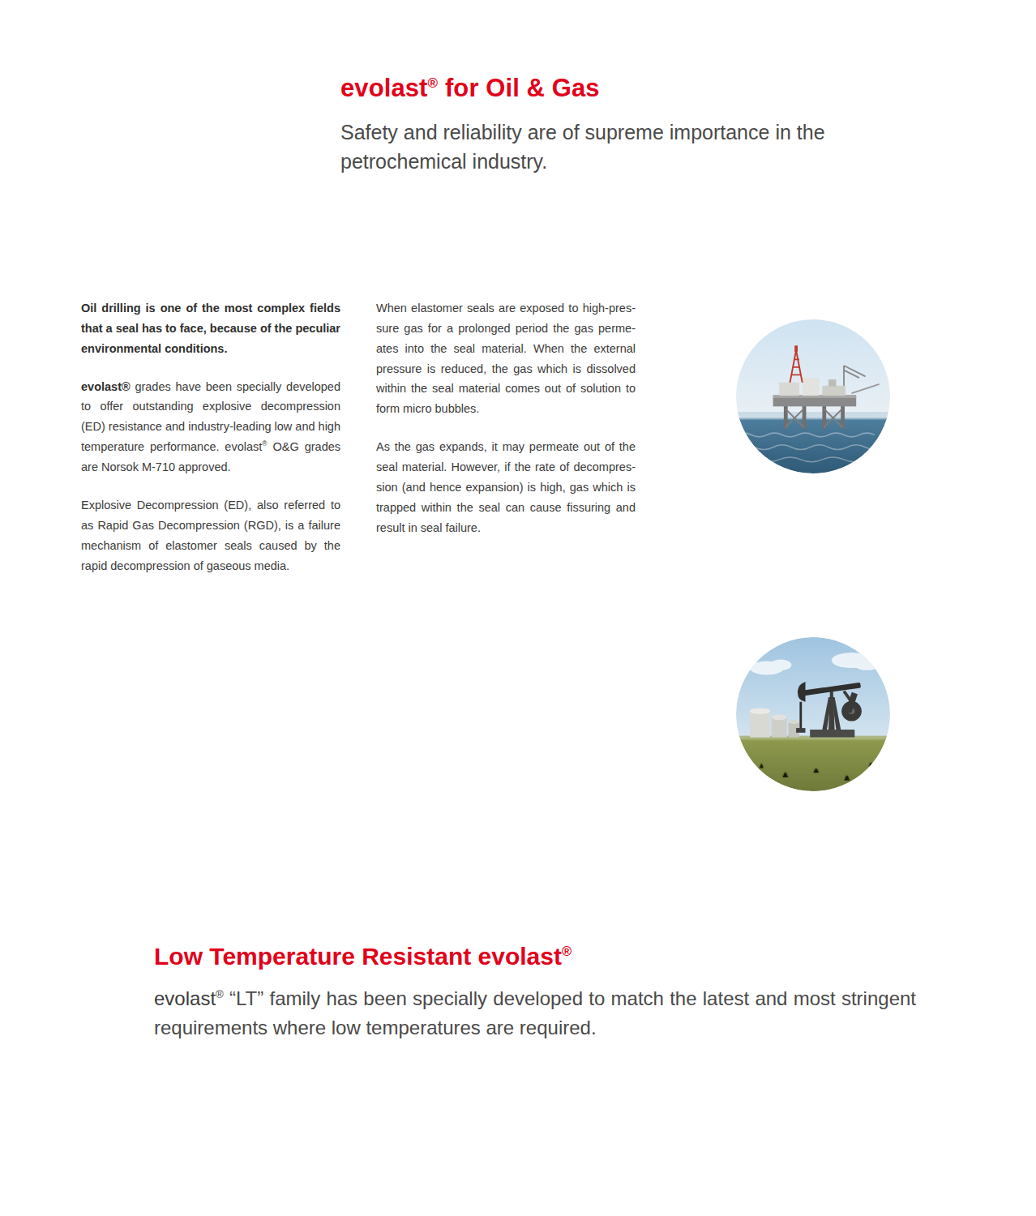evolast® for Oil & Gas
Safety and reliability are of supreme importance in the petrochemical industry.
Oil drilling is one of the most complex fields that a seal has to face, because of the peculiar environmental conditions.
evolast® grades have been specially developed to offer outstanding explosive decompression (ED) resistance and industry-leading low and high temperature performance. evolast® O&G grades are Norsok M-710 approved.
Explosive Decompression (ED), also referred to as Rapid Gas Decompression (RGD), is a failure mechanism of elastomer seals caused by the rapid decompression of gaseous media.
When elastomer seals are exposed to high-pressure gas for a prolonged period the gas permeates into the seal material. When the external pressure is reduced, the gas which is dissolved within the seal material comes out of solution to form micro bubbles.
As the gas expands, it may permeate out of the seal material. However, if the rate of decompression (and hence expansion) is high, gas which is trapped within the seal can cause fissuring and result in seal failure.
Low Temperature Resistant evolast®
evolast® “LT” family has been specially developed to match the latest and most stringent requirements where low temperatures are required.